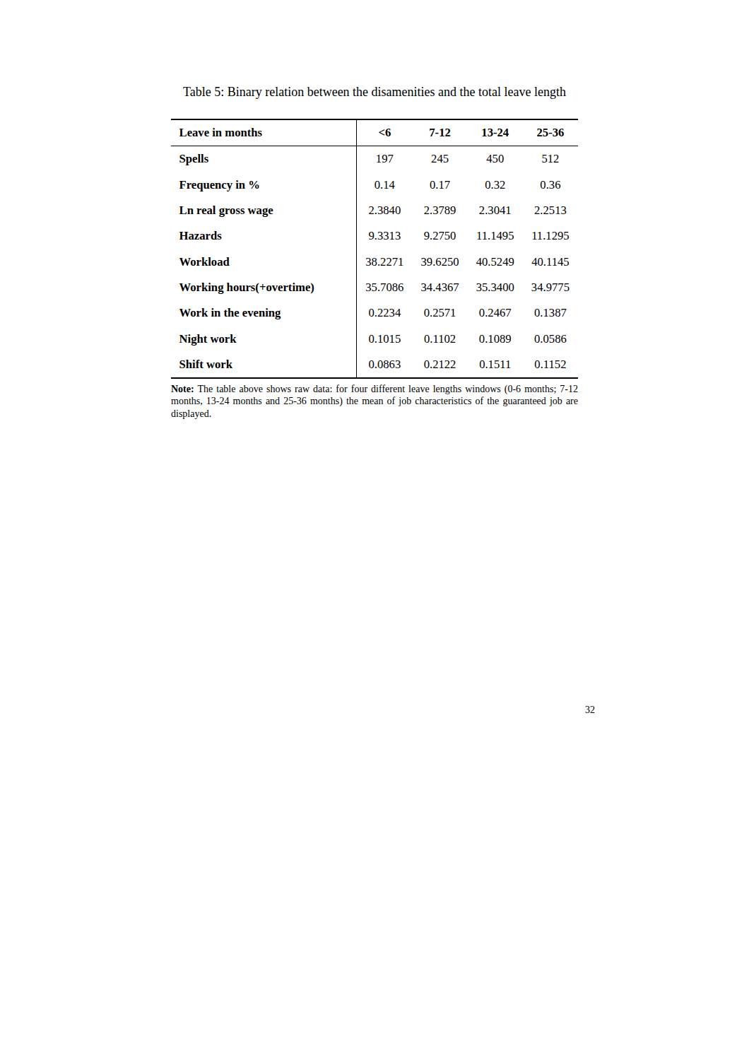Table 5: Binary relation between the disamenities and the total leave length
| Leave in months | <6 | 7-12 | 13-24 | 25-36 |
| --- | --- | --- | --- | --- |
| Spells | 197 | 245 | 450 | 512 |
| Frequency in % | 0.14 | 0.17 | 0.32 | 0.36 |
| Ln real gross wage | 2.3840 | 2.3789 | 2.3041 | 2.2513 |
| Hazards | 9.3313 | 9.2750 | 11.1495 | 11.1295 |
| Workload | 38.2271 | 39.6250 | 40.5249 | 40.1145 |
| Working hours(+overtime) | 35.7086 | 34.4367 | 35.3400 | 34.9775 |
| Work in the evening | 0.2234 | 0.2571 | 0.2467 | 0.1387 |
| Night work | 0.1015 | 0.1102 | 0.1089 | 0.0586 |
| Shift work | 0.0863 | 0.2122 | 0.1511 | 0.1152 |
Note: The table above shows raw data: for four different leave lengths windows (0-6 months; 7-12 months, 13-24 months and 25-36 months) the mean of job characteristics of the guaranteed job are displayed.
32